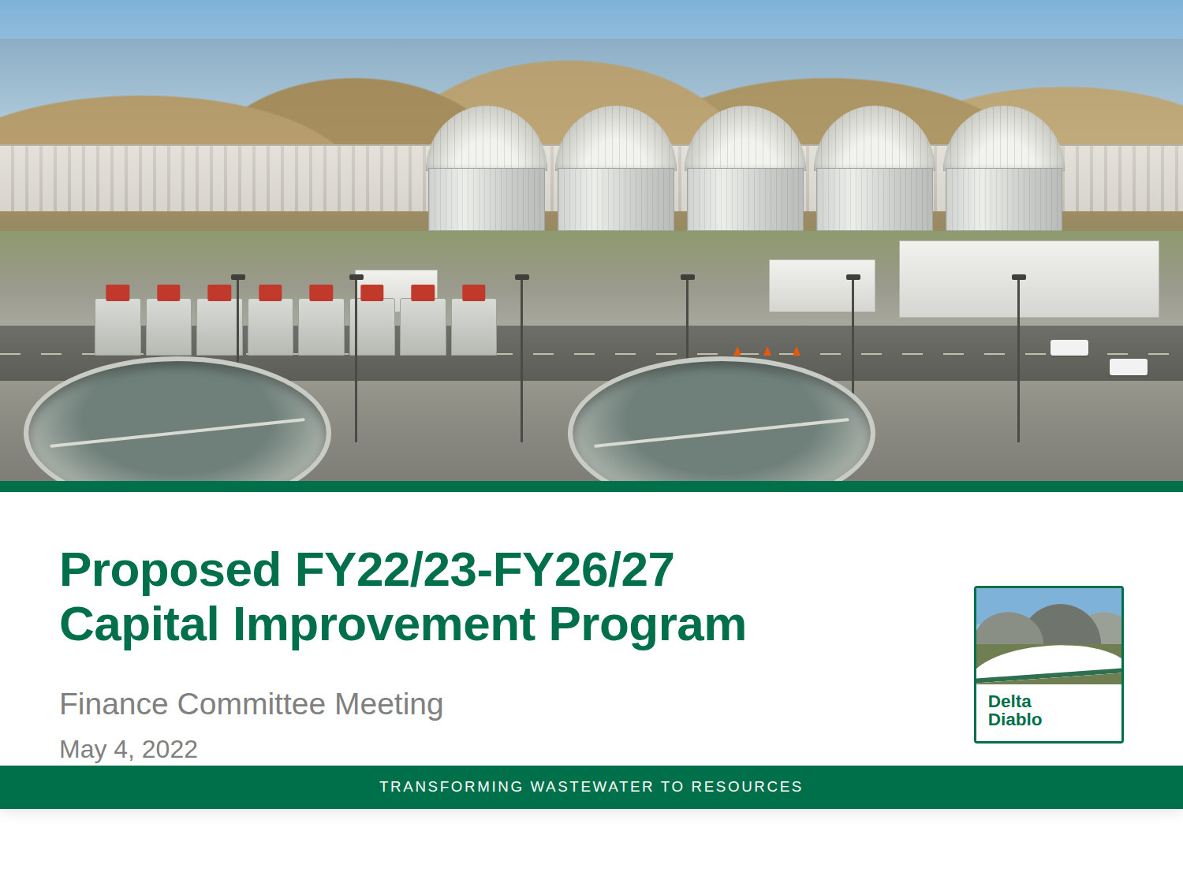Proposed FY22/23-FY26/27
Capital Improvement Program
Finance Committee Meeting May 4, 2022
Delta
Diablo
TRANSFORMING WASTEWATER TO RESOURCES